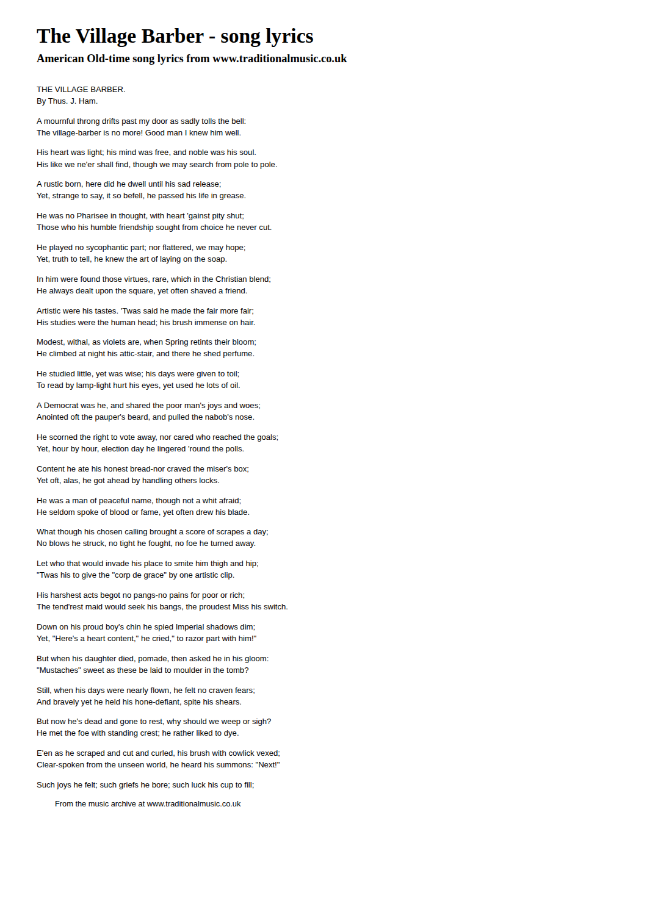The Village Barber - song lyrics
American Old-time song lyrics from www.traditionalmusic.co.uk
THE VILLAGE BARBER.
By Thus. J. Ham.
A mournful throng drifts past my door as sadly tolls the bell:
The village-barber is no more! Good man I knew him well.
His heart was light; his mind was free, and noble was his soul.
His like we ne'er shall find, though we may search from pole to pole.
A rustic born, here did he dwell until his sad release;
Yet, strange to say, it so befell, he passed his life in grease.
He was no Pharisee in thought, with heart 'gainst pity shut;
Those who his humble friendship sought from choice he never cut.
He played no sycophantic part; nor flattered, we may hope;
Yet, truth to tell, he knew the art of laying on the soap.
In him were found those virtues, rare, which in the Christian blend;
He always dealt upon the square, yet often shaved a friend.
Artistic were his tastes. 'Twas said he made the fair more fair;
His studies were the human head; his brush immense on hair.
Modest, withal, as violets are, when Spring retints their bloom;
He climbed at night his attic-stair, and there he shed perfume.
He studied little, yet was wise; his days were given to toil;
To read by lamp-light hurt his eyes, yet used he lots of oil.
A Democrat was he, and shared the poor man's joys and woes;
Anointed oft the pauper's beard, and pulled the nabob's nose.
He scorned the right to vote away, nor cared who reached the goals;
Yet, hour by hour, election day he lingered 'round the polls.
Content he ate his honest bread-nor craved the miser's box;
Yet oft, alas, he got ahead by handling others locks.
He was a man of peaceful name, though not a whit afraid;
He seldom spoke of blood or fame, yet often drew his blade.
What though his chosen calling brought a score of scrapes a day;
No blows he struck, no tight he fought, no foe he turned away.
Let who that would invade his place to smite him thigh and hip;
"Twas his to give the "corp de grace" by one artistic clip.
His harshest acts begot no pangs-no pains for poor or rich;
The tend'rest maid would seek his bangs, the proudest Miss his switch.
Down on his proud boy's chin he spied Imperial shadows dim;
Yet, "Here's a heart content," he cried," to razor part with him!"
But when his daughter died, pomade, then asked he in his gloom:
"Mustaches" sweet as these be laid to moulder in the tomb?
Still, when his days were nearly flown, he felt no craven fears;
And bravely yet he held his hone-defiant, spite his shears.
But now he's dead and gone to rest, why should we weep or sigh?
He met the foe with standing crest; he rather liked to dye.
E'en as he scraped and cut and curled, his brush with cowlick vexed;
Clear-spoken from the unseen world, he heard his summons: "Next!"
Such joys he felt; such griefs he bore; such luck his cup to fill;
From the music archive at www.traditionalmusic.co.uk